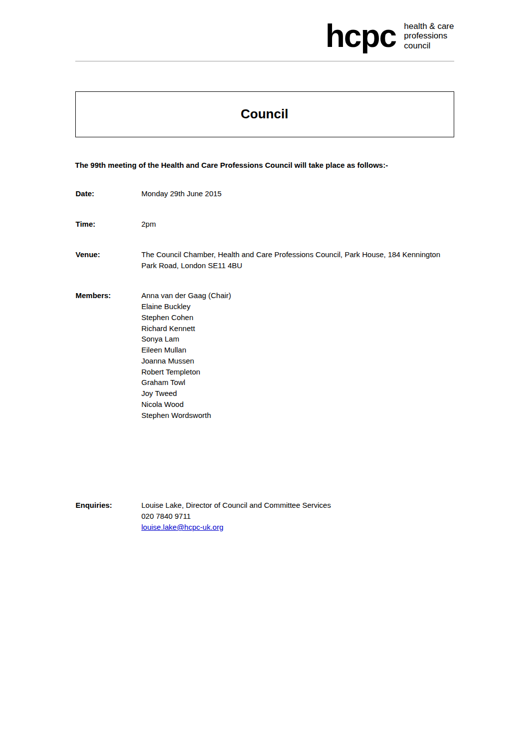hcpc health & care
professions
council
Council
The 99th meeting of the Health and Care Professions Council will take place as follows:-
| Date: | Monday 29th June 2015 |
| Time: | 2pm |
| Venue: | The Council Chamber, Health and Care Professions Council, Park House, 184 Kennington Park Road, London SE11 4BU |
| Members: | Anna van der Gaag (Chair) Elaine Buckley Stephen Cohen Richard Kennett Sonya Lam Eileen Mullan Joanna Mussen Robert Templeton Graham Towl Joy Tweed Nicola Wood Stephen Wordsworth |
| Enquiries: | Louise Lake, Director of Council and Committee Services 020 7840 9711 louise.lake@hcpc-uk.org |